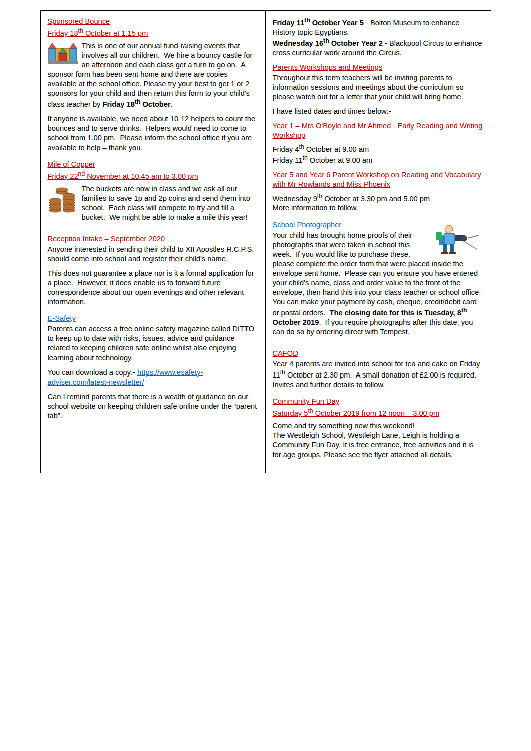Sponsored Bounce
Friday 18th October at 1.15 pm
This is one of our annual fund-raising events that involves all our children. We hire a bouncy castle for an afternoon and each class get a turn to go on. A sponsor form has been sent home and there are copies available at the school office. Please try your best to get 1 or 2 sponsors for your child and then return this form to your child's class teacher by Friday 18th October.
If anyone is available, we need about 10-12 helpers to count the bounces and to serve drinks. Helpers would need to come to school from 1.00 pm. Please inform the school office if you are available to help – thank you.
Mile of Copper
Friday 22nd November at 10.45 am to 3.00 pm
The buckets are now in class and we ask all our families to save 1p and 2p coins and send them into school. Each class will compete to try and fill a bucket. We might be able to make a mile this year!
Reception Intake – September 2020
Anyone interested in sending their child to XII Apostles R.C.P.S. should come into school and register their child's name.
This does not guarantee a place nor is it a formal application for a place. However, it does enable us to forward future correspondence about our open evenings and other relevant information.
E-Safety
Parents can access a free online safety magazine called DITTO to keep up to date with risks, issues, advice and guidance related to keeping children safe online whilst also enjoying learning about technology.
You can download a copy:- https://www.esafety-adviser.com/latest-newsletter/
Can I remind parents that there is a wealth of guidance on our school website on keeping children safe online under the “parent tab”.
Friday 11th October Year 5 - Bolton Museum to enhance History topic Egyptians.
Wednesday 16th October Year 2 - Blackpool Circus to enhance cross curricular work around the Circus.
Parents Workshops and Meetings
Throughout this term teachers will be inviting parents to information sessions and meetings about the curriculum so please watch out for a letter that your child will bring home.
I have listed dates and times below:-
Year 1 – Mrs O'Boyle and Mr Ahmed - Early Reading and Writing Workshop
Friday 4th October at 9.00 am
Friday 11th October at 9.00 am
Year 5 and Year 6 Parent Workshop on Reading and Vocabulary with Mr Rowlands and Miss Phoenix
Wednesday 9th October at 3.30 pm and 5.00 pm
More information to follow.
School Photographer
Your child has brought home proofs of their photographs that were taken in school this week. If you would like to purchase these, please complete the order form that were placed inside the envelope sent home. Please can you ensure you have entered your child's name, class and order value to the front of the envelope, then hand this into your class teacher or school office. You can make your payment by cash, cheque, credit/debit card or postal orders. The closing date for this is Tuesday, 8th October 2019. If you require photographs after this date, you can do so by ordering direct with Tempest.
CAFOD
Year 4 parents are invited into school for tea and cake on Friday 11th October at 2.30 pm. A small donation of £2.00 is required. Invites and further details to follow.
Community Fun Day
Saturday 5th October 2019 from 12 noon – 3.00 pm
Come and try something new this weekend!
The Westleigh School, Westleigh Lane, Leigh is holding a Community Fun Day. It is free entrance, free activities and it is for age groups. Please see the flyer attached all details.